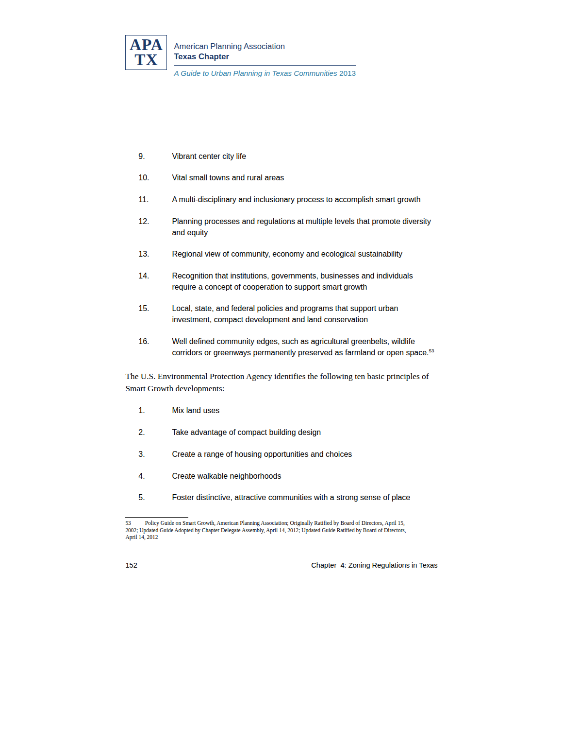APA TX
American Planning Association
Texas Chapter
A Guide to Urban Planning in Texas Communities 2013
Vibrant center city life
Vital small towns and rural areas
A multi-disciplinary and inclusionary process to accomplish smart growth
Planning processes and regulations at multiple levels that promote diversity and equity
Regional view of community, economy and ecological sustainability
Recognition that institutions, governments, businesses and individuals require a concept of cooperation to support smart growth
Local, state, and federal policies and programs that support urban investment, compact development and land conservation
Well defined community edges, such as agricultural greenbelts, wildlife corridors or greenways permanently preserved as farmland or open space.53
The U.S. Environmental Protection Agency identifies the following ten basic principles of Smart Growth developments:
Mix land uses
Take advantage of compact building design
Create a range of housing opportunities and choices
Create walkable neighborhoods
Foster distinctive, attractive communities with a strong sense of place
53 Policy Guide on Smart Growth, American Planning Association; Originally Ratified by Board of Directors, April 15, 2002; Updated Guide Adopted by Chapter Delegate Assembly, April 14, 2012; Updated Guide Ratified by Board of Directors, April 14, 2012
152 Chapter 4: Zoning Regulations in Texas